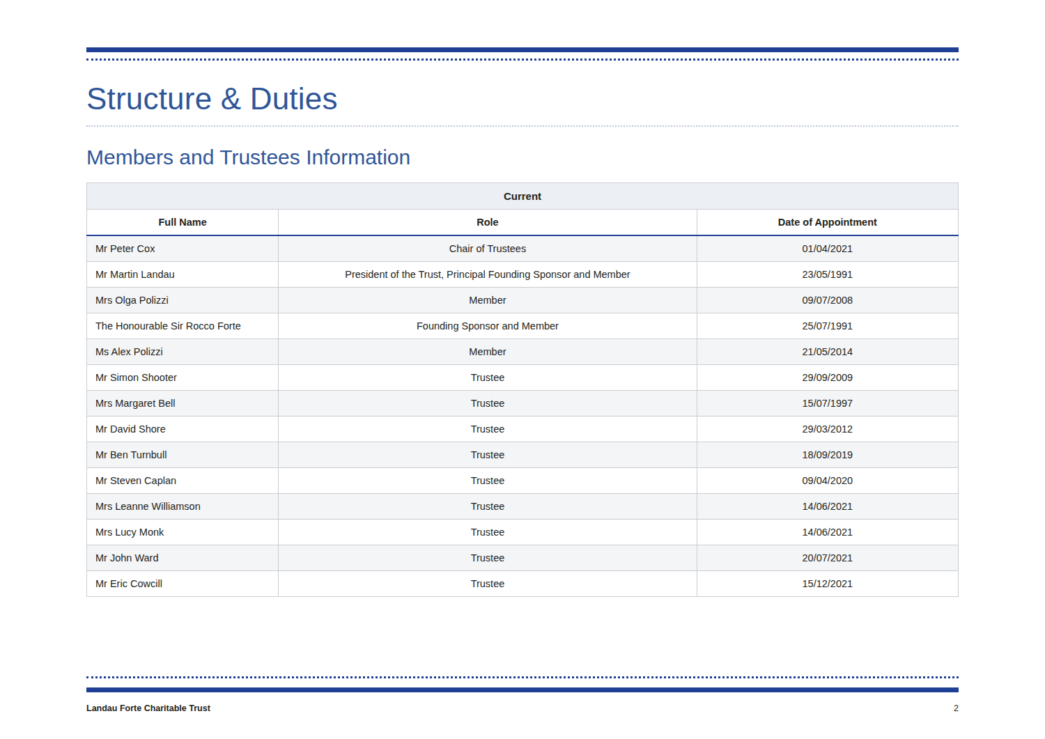Structure & Duties
Members and Trustees Information
Current
| Full Name | Role | Date of Appointment |
| --- | --- | --- |
| Mr Peter Cox | Chair of Trustees | 01/04/2021 |
| Mr Martin Landau | President of the Trust, Principal Founding Sponsor and Member | 23/05/1991 |
| Mrs Olga Polizzi | Member | 09/07/2008 |
| The Honourable Sir Rocco Forte | Founding Sponsor and Member | 25/07/1991 |
| Ms Alex Polizzi | Member | 21/05/2014 |
| Mr Simon Shooter | Trustee | 29/09/2009 |
| Mrs Margaret Bell | Trustee | 15/07/1997 |
| Mr David Shore | Trustee | 29/03/2012 |
| Mr Ben Turnbull | Trustee | 18/09/2019 |
| Mr Steven Caplan | Trustee | 09/04/2020 |
| Mrs Leanne Williamson | Trustee | 14/06/2021 |
| Mrs Lucy Monk | Trustee | 14/06/2021 |
| Mr John Ward | Trustee | 20/07/2021 |
| Mr Eric Cowcill | Trustee | 15/12/2021 |
Landau Forte Charitable Trust
2